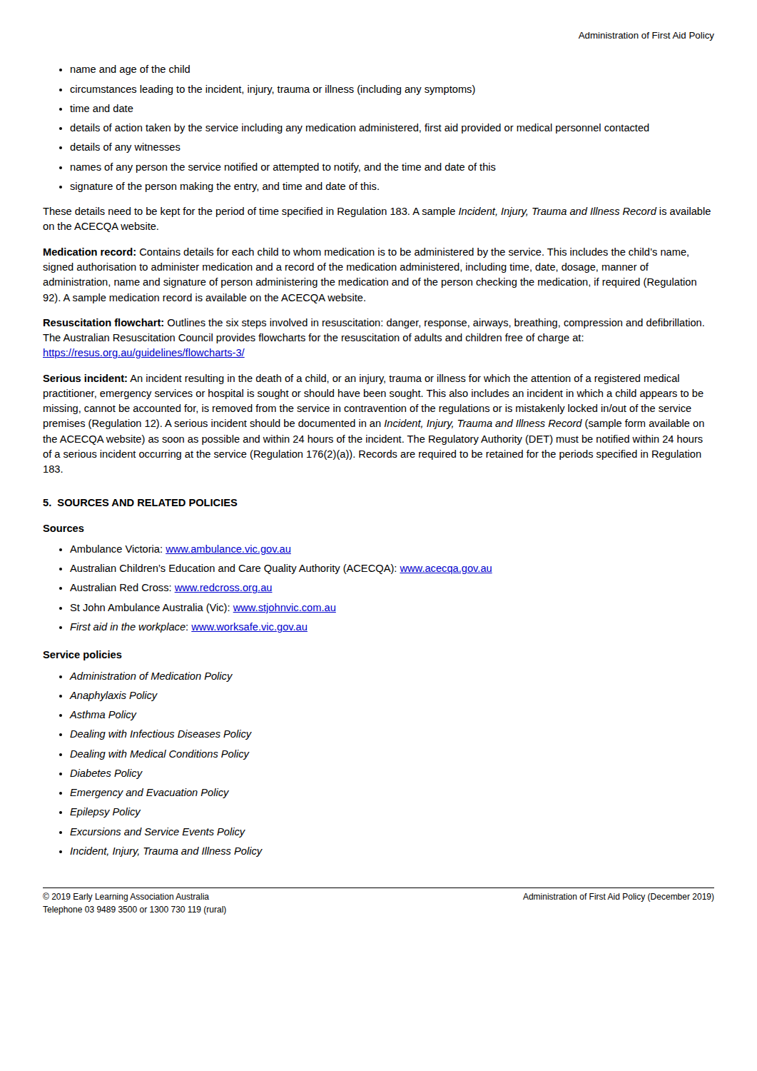Administration of First Aid Policy
name and age of the child
circumstances leading to the incident, injury, trauma or illness (including any symptoms)
time and date
details of action taken by the service including any medication administered, first aid provided or medical personnel contacted
details of any witnesses
names of any person the service notified or attempted to notify, and the time and date of this
signature of the person making the entry, and time and date of this.
These details need to be kept for the period of time specified in Regulation 183. A sample Incident, Injury, Trauma and Illness Record is available on the ACECQA website.
Medication record: Contains details for each child to whom medication is to be administered by the service. This includes the child’s name, signed authorisation to administer medication and a record of the medication administered, including time, date, dosage, manner of administration, name and signature of person administering the medication and of the person checking the medication, if required (Regulation 92). A sample medication record is available on the ACECQA website.
Resuscitation flowchart: Outlines the six steps involved in resuscitation: danger, response, airways, breathing, compression and defibrillation. The Australian Resuscitation Council provides flowcharts for the resuscitation of adults and children free of charge at:
https://resus.org.au/guidelines/flowcharts-3/
Serious incident: An incident resulting in the death of a child, or an injury, trauma or illness for which the attention of a registered medical practitioner, emergency services or hospital is sought or should have been sought. This also includes an incident in which a child appears to be missing, cannot be accounted for, is removed from the service in contravention of the regulations or is mistakenly locked in/out of the service premises (Regulation 12). A serious incident should be documented in an Incident, Injury, Trauma and Illness Record (sample form available on the ACECQA website) as soon as possible and within 24 hours of the incident. The Regulatory Authority (DET) must be notified within 24 hours of a serious incident occurring at the service (Regulation 176(2)(a)). Records are required to be retained for the periods specified in Regulation 183.
5. SOURCES AND RELATED POLICIES
Sources
Ambulance Victoria: www.ambulance.vic.gov.au
Australian Children’s Education and Care Quality Authority (ACECQA): www.acecqa.gov.au
Australian Red Cross: www.redcross.org.au
St John Ambulance Australia (Vic): www.stjohnvic.com.au
First aid in the workplace: www.worksafe.vic.gov.au
Service policies
Administration of Medication Policy
Anaphylaxis Policy
Asthma Policy
Dealing with Infectious Diseases Policy
Dealing with Medical Conditions Policy
Diabetes Policy
Emergency and Evacuation Policy
Epilepsy Policy
Excursions and Service Events Policy
Incident, Injury, Trauma and Illness Policy
© 2019 Early Learning Association Australia
Telephone 03 9489 3500 or 1300 730 119 (rural)
Administration of First Aid Policy (December 2019)